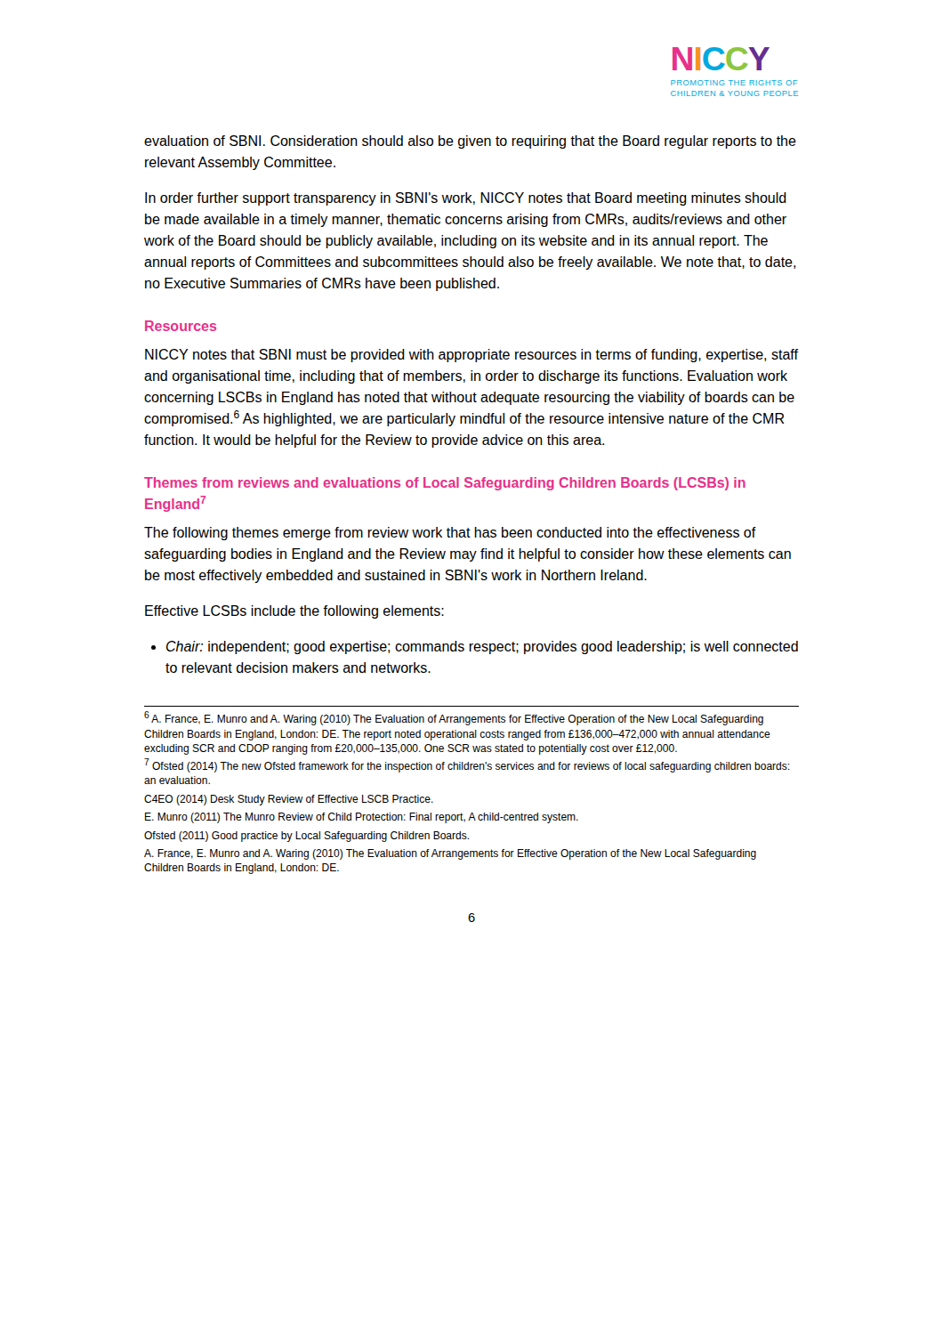NICCY
Promoting the rights of
children & young people
evaluation of SBNI. Consideration should also be given to requiring that the Board regular reports to the relevant Assembly Committee.
In order further support transparency in SBNI's work, NICCY notes that Board meeting minutes should be made available in a timely manner, thematic concerns arising from CMRs, audits/reviews and other work of the Board should be publicly available, including on its website and in its annual report. The annual reports of Committees and subcommittees should also be freely available. We note that, to date, no Executive Summaries of CMRs have been published.
Resources
NICCY notes that SBNI must be provided with appropriate resources in terms of funding, expertise, staff and organisational time, including that of members, in order to discharge its functions. Evaluation work concerning LSCBs in England has noted that without adequate resourcing the viability of boards can be compromised.6 As highlighted, we are particularly mindful of the resource intensive nature of the CMR function. It would be helpful for the Review to provide advice on this area.
Themes from reviews and evaluations of Local Safeguarding Children Boards (LCSBs) in England7
The following themes emerge from review work that has been conducted into the effectiveness of safeguarding bodies in England and the Review may find it helpful to consider how these elements can be most effectively embedded and sustained in SBNI's work in Northern Ireland.
Effective LCSBs include the following elements:
Chair: independent; good expertise; commands respect; provides good leadership; is well connected to relevant decision makers and networks.
6 A. France, E. Munro and A. Waring (2010) The Evaluation of Arrangements for Effective Operation of the New Local Safeguarding Children Boards in England, London: DE. The report noted operational costs ranged from £136,000–472,000 with annual attendance excluding SCR and CDOP ranging from £20,000–135,000. One SCR was stated to potentially cost over £12,000.
7 Ofsted (2014) The new Ofsted framework for the inspection of children's services and for reviews of local safeguarding children boards: an evaluation.
C4EO (2014) Desk Study Review of Effective LSCB Practice.
E. Munro (2011) The Munro Review of Child Protection: Final report, A child-centred system.
Ofsted (2011) Good practice by Local Safeguarding Children Boards.
A. France, E. Munro and A. Waring (2010) The Evaluation of Arrangements for Effective Operation of the New Local Safeguarding Children Boards in England, London: DE.
6